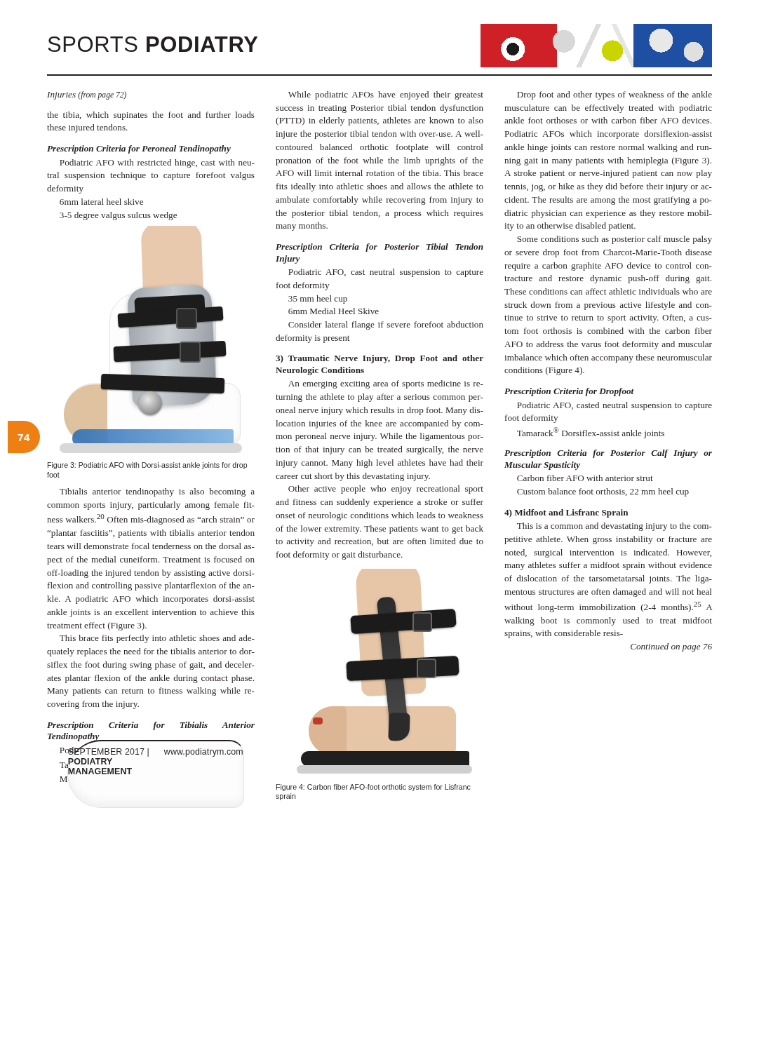SPORTS PODIATRY
74
Injuries (from page 72)
the tibia, which supinates the foot and further loads these injured tendons.
Prescription Criteria for Peroneal Tendinopathy
Podiatric AFO with restricted hinge, cast with neutral suspension technique to capture forefoot valgus deformity
6mm lateral heel skive
3-5 degree valgus sulcus wedge
Figure 3: Podiatric AFO with Dorsi-assist ankle joints for drop foot
Tibialis anterior tendinopathy is also becoming a common sports injury, particularly among female fitness walkers.20 Often mis-diagnosed as “arch strain” or “plantar fasciitis”, patients with tibialis anterior tendon tears will demonstrate focal tenderness on the dorsal aspect of the medial cuneiform. Treatment is focused on off-loading the injured tendon by assisting active dorsiflexion and controlling passive plantarflexion of the ankle. A podiatric AFO which incorporates dorsi-assist ankle joints is an excellent intervention to achieve this treatment effect (Figure 3).
This brace fits perfectly into athletic shoes and adequately replaces the need for the tibialis anterior to dorsiflex the foot during swing phase of gait, and decelerates plantar flexion of the ankle during contact phase. Many patients can return to fitness walking while recovering from the injury.
Prescription Criteria for Tibialis Anterior Tendinopathy
Podiatric AFO, cast neutral suspension
Tamarack® Dorsiflex-assist ankle joints
Medial arch flange
While podiatric AFOs have enjoyed their greatest success in treating Posterior tibial tendon dysfunction (PTTD) in elderly patients, athletes are known to also injure the posterior tibial tendon with over-use. A well-contoured balanced orthotic footplate will control pronation of the foot while the limb uprights of the AFO will limit internal rotation of the tibia. This brace fits ideally into athletic shoes and allows the athlete to ambulate comfortably while recovering from injury to the posterior tibial tendon, a process which requires many months.
Prescription Criteria for Posterior Tibial Tendon Injury
Podiatric AFO, cast neutral suspension to capture foot deformity
35 mm heel cup
6mm Medial Heel Skive
Consider lateral flange if severe forefoot abduction deformity is present
3) Traumatic Nerve Injury, Drop Foot and other Neurologic Conditions
An emerging exciting area of sports medicine is returning the athlete to play after a serious common peroneal nerve injury which results in drop foot. Many dislocation injuries of the knee are accompanied by common peroneal nerve injury. While the ligamentous portion of that injury can be treated surgically, the nerve injury cannot. Many high level athletes have had their career cut short by this devastating injury.
Other active people who enjoy recreational sport and fitness can suddenly experience a stroke or suffer onset of neurologic conditions which leads to weakness of the lower extremity. These patients want to get back to activity and recreation, but are often limited due to foot deformity or gait disturbance.
Figure 4: Carbon fiber AFO-foot orthotic system for Lisfranc sprain
Drop foot and other types of weakness of the ankle musculature can be effectively treated with podiatric ankle foot orthoses or with carbon fiber AFO devices. Podiatric AFOs which incorporate dorsiflexion-assist ankle hinge joints can restore normal walking and running gait in many patients with hemiplegia (Figure 3). A stroke patient or nerve-injured patient can now play tennis, jog, or hike as they did before their injury or accident. The results are among the most gratifying a podiatric physician can experience as they restore mobility to an otherwise disabled patient.
Some conditions such as posterior calf muscle palsy or severe drop foot from Charcot-Marie-Tooth disease require a carbon graphite AFO device to control contracture and restore dynamic push-off during gait. These conditions can affect athletic individuals who are struck down from a previous active lifestyle and continue to strive to return to sport activity. Often, a custom foot orthosis is combined with the carbon fiber AFO to address the varus foot deformity and muscular imbalance which often accompany these neuromuscular conditions (Figure 4).
Prescription Criteria for Dropfoot
Podiatric AFO, casted neutral suspension to capture foot deformity
Tamarack® Dorsiflex-assist ankle joints
Prescription Criteria for Posterior Calf Injury or Muscular Spasticity
Carbon fiber AFO with anterior strut
Custom balance foot orthosis, 22 mm heel cup
4) Midfoot and Lisfranc Sprain
This is a common and devastating injury to the competitive athlete. When gross instability or fracture are noted, surgical intervention is indicated. However, many athletes suffer a midfoot sprain without evidence of dislocation of the tarsometatarsal joints. The ligamentous structures are often damaged and will not heal without long-term immobilization (2-4 months).25 A walking boot is commonly used to treat midfoot sprains, with considerable resis-
Continued on page 76
SEPTEMBER 2017 | PODIATRY MANAGEMENT
www.podiatrym.com